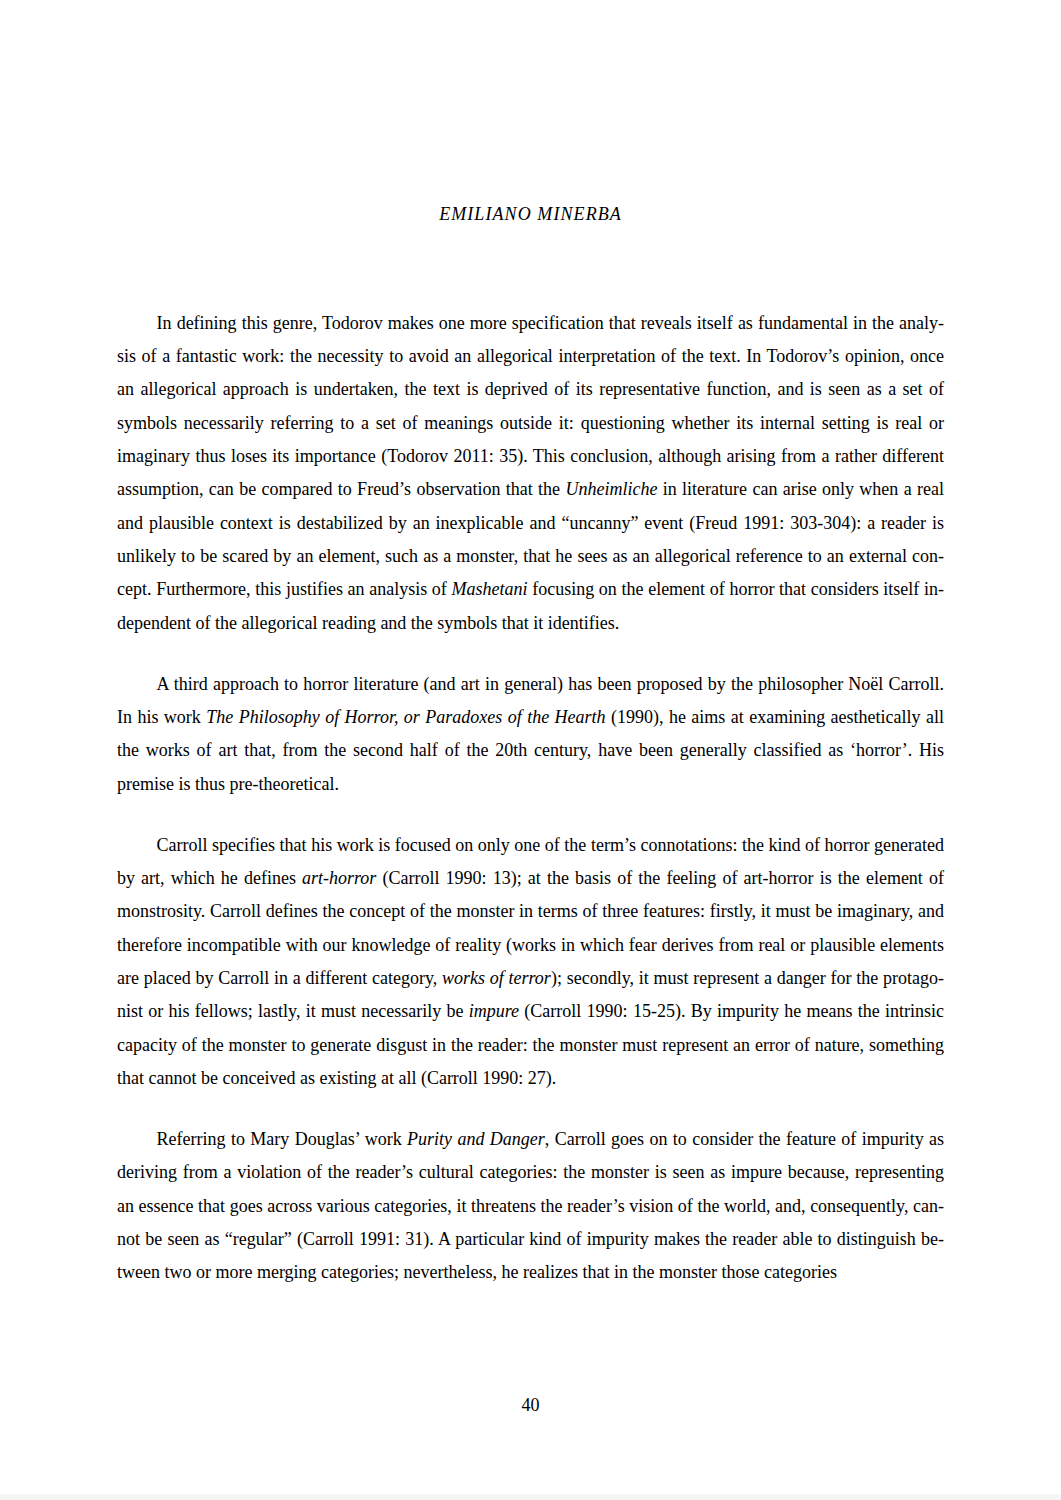EMILIANO MINERBA
In defining this genre, Todorov makes one more specification that reveals itself as fundamental in the analysis of a fantastic work: the necessity to avoid an allegorical interpretation of the text. In Todorov’s opinion, once an allegorical approach is undertaken, the text is deprived of its representative function, and is seen as a set of symbols necessarily referring to a set of meanings outside it: questioning whether its internal setting is real or imaginary thus loses its importance (Todorov 2011: 35). This conclusion, although arising from a rather different assumption, can be compared to Freud’s observation that the Unheimliche in literature can arise only when a real and plausible context is destabilized by an inexplicable and “uncanny” event (Freud 1991: 303-304): a reader is unlikely to be scared by an element, such as a monster, that he sees as an allegorical reference to an external concept. Furthermore, this justifies an analysis of Mashetani focusing on the element of horror that considers itself independent of the allegorical reading and the symbols that it identifies.
A third approach to horror literature (and art in general) has been proposed by the philosopher Noël Carroll. In his work The Philosophy of Horror, or Paradoxes of the Hearth (1990), he aims at examining aesthetically all the works of art that, from the second half of the 20th century, have been generally classified as ‘horror’. His premise is thus pre-theoretical.
Carroll specifies that his work is focused on only one of the term’s connotations: the kind of horror generated by art, which he defines art-horror (Carroll 1990: 13); at the basis of the feeling of art-horror is the element of monstrosity. Carroll defines the concept of the monster in terms of three features: firstly, it must be imaginary, and therefore incompatible with our knowledge of reality (works in which fear derives from real or plausible elements are placed by Carroll in a different category, works of terror); secondly, it must represent a danger for the protagonist or his fellows; lastly, it must necessarily be impure (Carroll 1990: 15-25). By impurity he means the intrinsic capacity of the monster to generate disgust in the reader: the monster must represent an error of nature, something that cannot be conceived as existing at all (Carroll 1990: 27).
Referring to Mary Douglas’ work Purity and Danger, Carroll goes on to consider the feature of impurity as deriving from a violation of the reader’s cultural categories: the monster is seen as impure because, representing an essence that goes across various categories, it threatens the reader’s vision of the world, and, consequently, cannot be seen as “regular” (Carroll 1991: 31). A particular kind of impurity makes the reader able to distinguish between two or more merging categories; nevertheless, he realizes that in the monster those categories
40